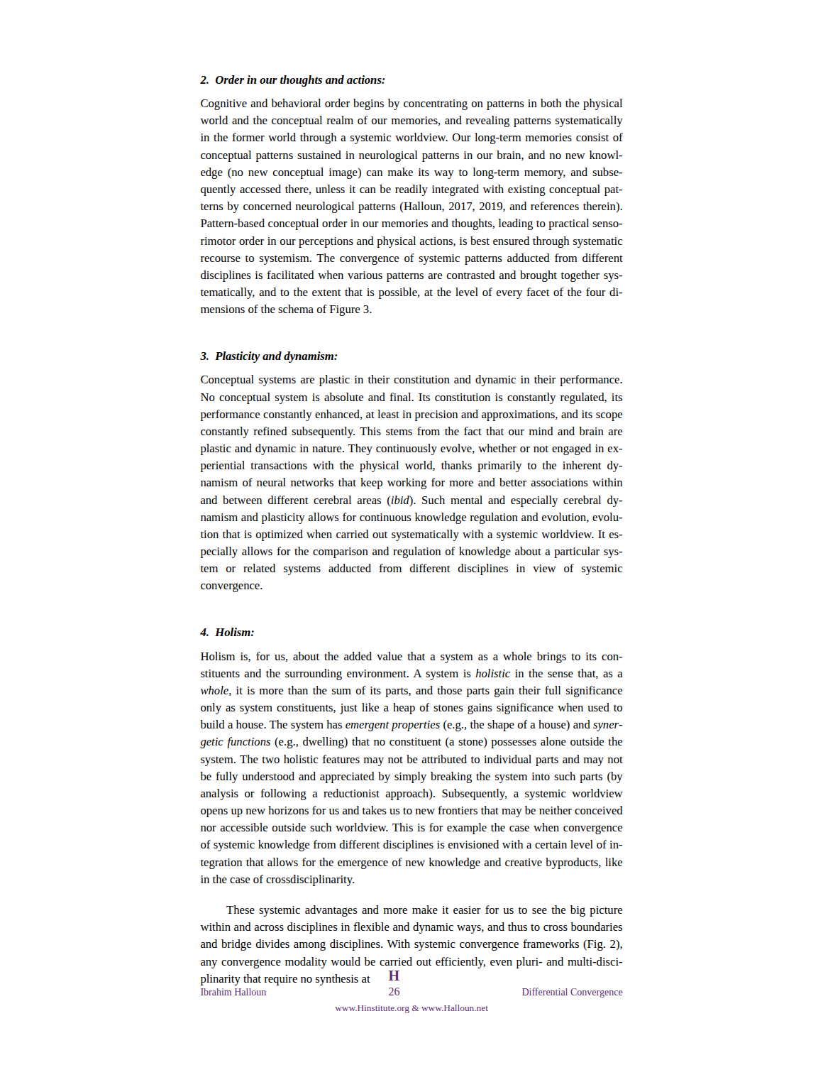2. Order in our thoughts and actions:
Cognitive and behavioral order begins by concentrating on patterns in both the physical world and the conceptual realm of our memories, and revealing patterns systematically in the former world through a systemic worldview. Our long-term memories consist of conceptual patterns sustained in neurological patterns in our brain, and no new knowledge (no new conceptual image) can make its way to long-term memory, and subsequently accessed there, unless it can be readily integrated with existing conceptual patterns by concerned neurological patterns (Halloun, 2017, 2019, and references therein). Pattern-based conceptual order in our memories and thoughts, leading to practical sensorimotor order in our perceptions and physical actions, is best ensured through systematic recourse to systemism. The convergence of systemic patterns adducted from different disciplines is facilitated when various patterns are contrasted and brought together systematically, and to the extent that is possible, at the level of every facet of the four dimensions of the schema of Figure 3.
3. Plasticity and dynamism:
Conceptual systems are plastic in their constitution and dynamic in their performance. No conceptual system is absolute and final. Its constitution is constantly regulated, its performance constantly enhanced, at least in precision and approximations, and its scope constantly refined subsequently. This stems from the fact that our mind and brain are plastic and dynamic in nature. They continuously evolve, whether or not engaged in experiential transactions with the physical world, thanks primarily to the inherent dynamism of neural networks that keep working for more and better associations within and between different cerebral areas (ibid). Such mental and especially cerebral dynamism and plasticity allows for continuous knowledge regulation and evolution, evolution that is optimized when carried out systematically with a systemic worldview. It especially allows for the comparison and regulation of knowledge about a particular system or related systems adducted from different disciplines in view of systemic convergence.
4. Holism:
Holism is, for us, about the added value that a system as a whole brings to its constituents and the surrounding environment. A system is holistic in the sense that, as a whole, it is more than the sum of its parts, and those parts gain their full significance only as system constituents, just like a heap of stones gains significance when used to build a house. The system has emergent properties (e.g., the shape of a house) and synergetic functions (e.g., dwelling) that no constituent (a stone) possesses alone outside the system. The two holistic features may not be attributed to individual parts and may not be fully understood and appreciated by simply breaking the system into such parts (by analysis or following a reductionist approach). Subsequently, a systemic worldview opens up new horizons for us and takes us to new frontiers that may be neither conceived nor accessible outside such worldview. This is for example the case when convergence of systemic knowledge from different disciplines is envisioned with a certain level of integration that allows for the emergence of new knowledge and creative byproducts, like in the case of crossdisciplinarity.
These systemic advantages and more make it easier for us to see the big picture within and across disciplines in flexible and dynamic ways, and thus to cross boundaries and bridge divides among disciplines. With systemic convergence frameworks (Fig. 2), any convergence modality would be carried out efficiently, even pluri- and multi-disciplinarity that require no synthesis at
Ibrahim Halloun
H 26
Differential Convergence
www.Hinstitute.org & www.Halloun.net